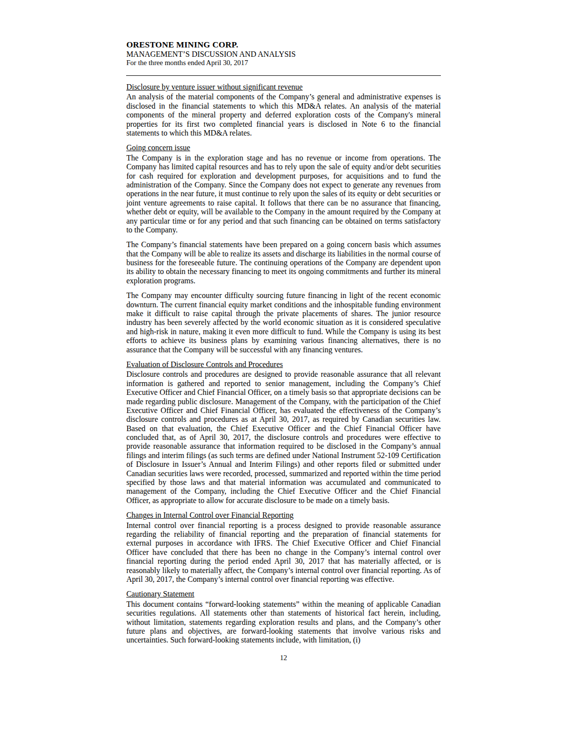ORESTONE MINING CORP.
MANAGEMENT’S DISCUSSION AND ANALYSIS
For the three months ended April 30, 2017
Disclosure by venture issuer without significant revenue
An analysis of the material components of the Company’s general and administrative expenses is disclosed in the financial statements to which this MD&A relates. An analysis of the material components of the mineral property and deferred exploration costs of the Company's mineral properties for its first two completed financial years is disclosed in Note 6 to the financial statements to which this MD&A relates.
Going concern issue
The Company is in the exploration stage and has no revenue or income from operations. The Company has limited capital resources and has to rely upon the sale of equity and/or debt securities for cash required for exploration and development purposes, for acquisitions and to fund the administration of the Company. Since the Company does not expect to generate any revenues from operations in the near future, it must continue to rely upon the sales of its equity or debt securities or joint venture agreements to raise capital. It follows that there can be no assurance that financing, whether debt or equity, will be available to the Company in the amount required by the Company at any particular time or for any period and that such financing can be obtained on terms satisfactory to the Company.
The Company’s financial statements have been prepared on a going concern basis which assumes that the Company will be able to realize its assets and discharge its liabilities in the normal course of business for the foreseeable future. The continuing operations of the Company are dependent upon its ability to obtain the necessary financing to meet its ongoing commitments and further its mineral exploration programs.
The Company may encounter difficulty sourcing future financing in light of the recent economic downturn. The current financial equity market conditions and the inhospitable funding environment make it difficult to raise capital through the private placements of shares. The junior resource industry has been severely affected by the world economic situation as it is considered speculative and high-risk in nature, making it even more difficult to fund. While the Company is using its best efforts to achieve its business plans by examining various financing alternatives, there is no assurance that the Company will be successful with any financing ventures.
Evaluation of Disclosure Controls and Procedures
Disclosure controls and procedures are designed to provide reasonable assurance that all relevant information is gathered and reported to senior management, including the Company’s Chief Executive Officer and Chief Financial Officer, on a timely basis so that appropriate decisions can be made regarding public disclosure. Management of the Company, with the participation of the Chief Executive Officer and Chief Financial Officer, has evaluated the effectiveness of the Company’s disclosure controls and procedures as at April 30, 2017, as required by Canadian securities law. Based on that evaluation, the Chief Executive Officer and the Chief Financial Officer have concluded that, as of April 30, 2017, the disclosure controls and procedures were effective to provide reasonable assurance that information required to be disclosed in the Company’s annual filings and interim filings (as such terms are defined under National Instrument 52-109 Certification of Disclosure in Issuer’s Annual and Interim Filings) and other reports filed or submitted under Canadian securities laws were recorded, processed, summarized and reported within the time period specified by those laws and that material information was accumulated and communicated to management of the Company, including the Chief Executive Officer and the Chief Financial Officer, as appropriate to allow for accurate disclosure to be made on a timely basis.
Changes in Internal Control over Financial Reporting
Internal control over financial reporting is a process designed to provide reasonable assurance regarding the reliability of financial reporting and the preparation of financial statements for external purposes in accordance with IFRS. The Chief Executive Officer and Chief Financial Officer have concluded that there has been no change in the Company’s internal control over financial reporting during the period ended April 30, 2017 that has materially affected, or is reasonably likely to materially affect, the Company’s internal control over financial reporting. As of April 30, 2017, the Company’s internal control over financial reporting was effective.
Cautionary Statement
This document contains “forward-looking statements” within the meaning of applicable Canadian securities regulations. All statements other than statements of historical fact herein, including, without limitation, statements regarding exploration results and plans, and the Company’s other future plans and objectives, are forward-looking statements that involve various risks and uncertainties. Such forward-looking statements include, with limitation, (i)
12